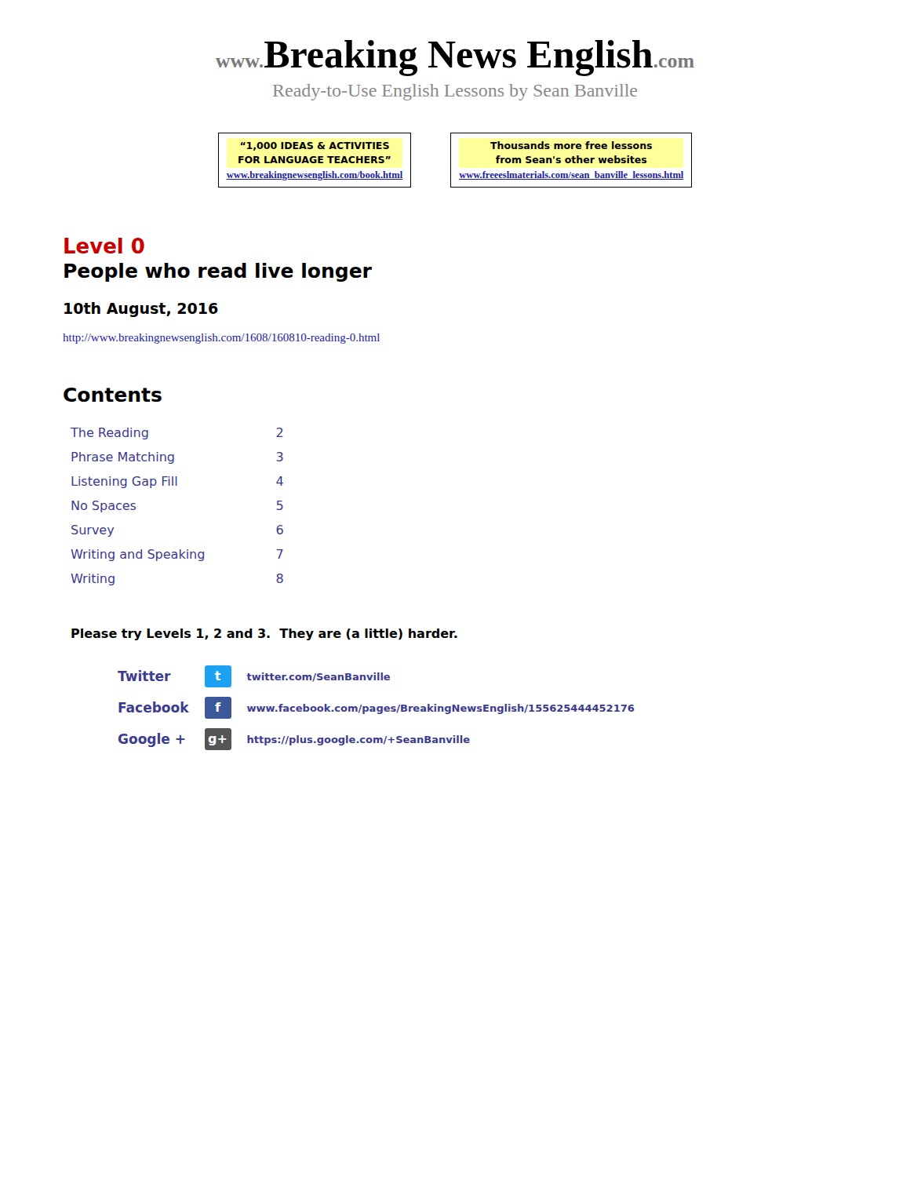www. Breaking News English.com
Ready-to-Use English Lessons by Sean Banville
“1,000 IDEAS & ACTIVITIES
FOR LANGUAGE TEACHERS” www.breakingnewsenglish.com/book.html
Thousands more free lessons
from Sean's other websites www.freeeslmaterials.com/sean_banville_lessons.html
Level 0
People who read live longer
10th August, 2016
http://www.breakingnewsenglish.com/1608/160810-reading-0.html
Contents
| The Reading | 2 |
| Phrase Matching | 3 |
| Listening Gap Fill | 4 |
| No Spaces | 5 |
| Survey | 6 |
| Writing and Speaking | 7 |
| Writing | 8 |
Please try Levels 1, 2 and 3. They are (a little) harder.
| Twitter | t | twitter.com/SeanBanville |
| Facebook | f | www.facebook.com/pages/BreakingNewsEnglish/155625444452176 |
| Google + | g+ | https://plus.google.com/+SeanBanville |